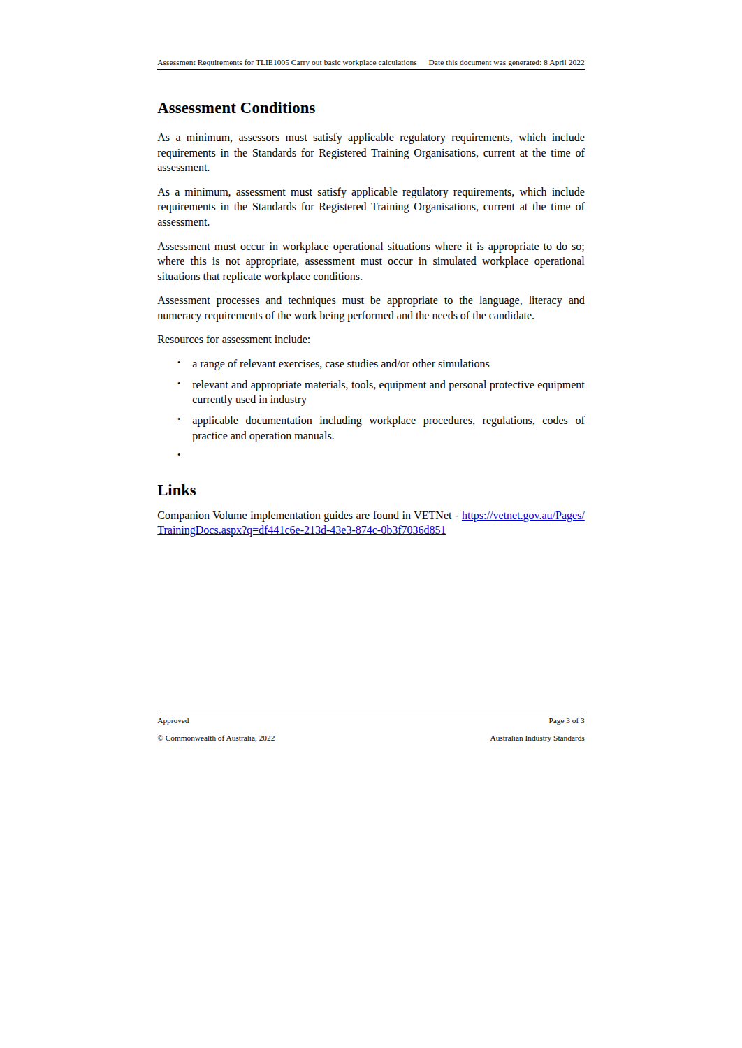Assessment Requirements for TLIE1005 Carry out basic workplace calculations
Date this document was generated: 8 April 2022
Assessment Conditions
As a minimum, assessors must satisfy applicable regulatory requirements, which include requirements in the Standards for Registered Training Organisations, current at the time of assessment.
As a minimum, assessment must satisfy applicable regulatory requirements, which include requirements in the Standards for Registered Training Organisations, current at the time of assessment.
Assessment must occur in workplace operational situations where it is appropriate to do so; where this is not appropriate, assessment must occur in simulated workplace operational situations that replicate workplace conditions.
Assessment processes and techniques must be appropriate to the language, literacy and numeracy requirements of the work being performed and the needs of the candidate.
Resources for assessment include:
a range of relevant exercises, case studies and/or other simulations
relevant and appropriate materials, tools, equipment and personal protective equipment currently used in industry
applicable documentation including workplace procedures, regulations, codes of practice and operation manuals.
Links
Companion Volume implementation guides are found in VETNet - https://vetnet.gov.au/Pages/TrainingDocs.aspx?q=df441c6e-213d-43e3-874c-0b3f7036d851
Approved
Page 3 of 3
© Commonwealth of Australia, 2022
Australian Industry Standards